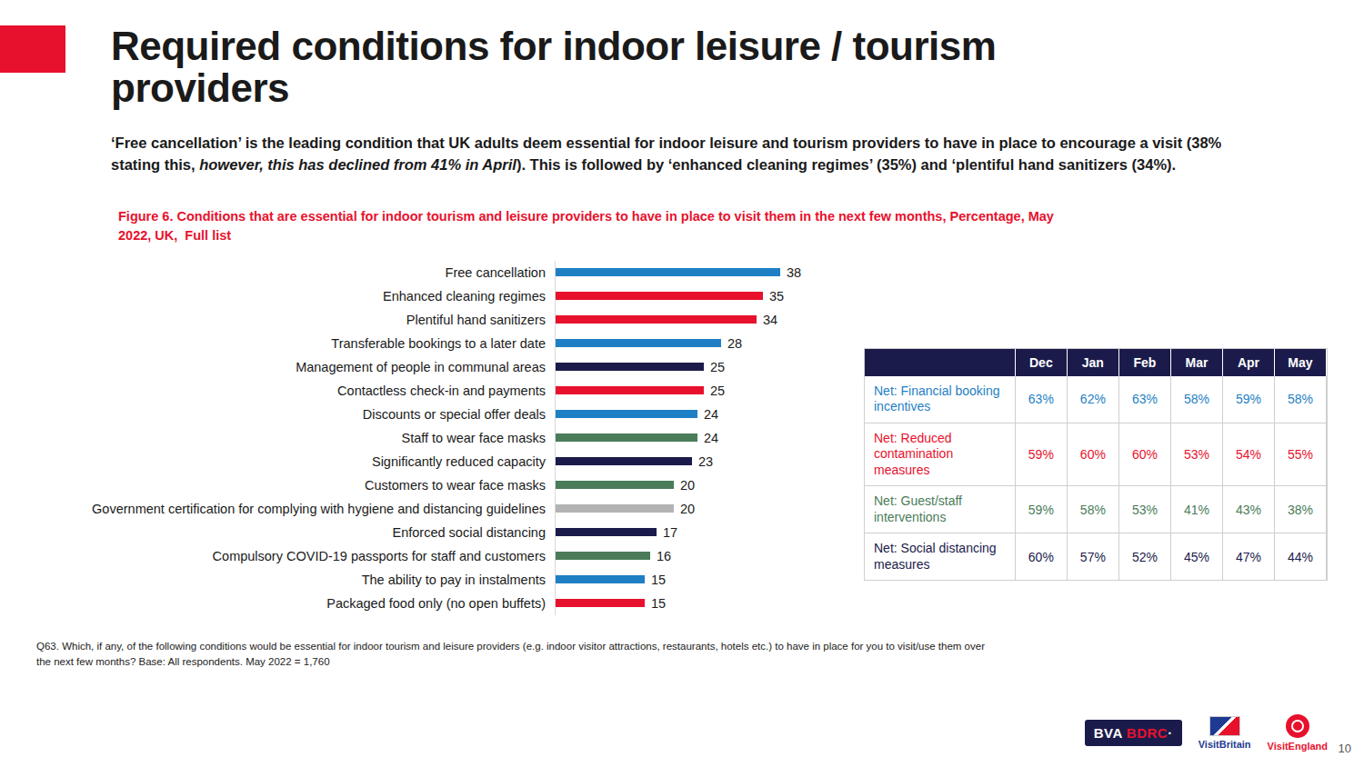Required conditions for indoor leisure / tourism providers
‘Free cancellation’ is the leading condition that UK adults deem essential for indoor leisure and tourism providers to have in place to encourage a visit (38% stating this, however, this has declined from 41% in April). This is followed by ‘enhanced cleaning regimes’ (35%) and ‘plentiful hand sanitizers (34%).
Figure 6. Conditions that are essential for indoor tourism and leisure providers to have in place to visit them in the next few months, Percentage, May 2022, UK, Full list
Free cancellation
38
Enhanced cleaning regimes
35
Plentiful hand sanitizers
34
Transferable bookings to a later date
28
Management of people in communal areas
25
Contactless check-in and payments
25
Discounts or special offer deals
24
Staff to wear face masks
24
Significantly reduced capacity
23
Customers to wear face masks
20
Government certification for complying with hygiene and distancing guidelines
20
Enforced social distancing
17
Compulsory COVID-19 passports for staff and customers
16
The ability to pay in instalments
15
Packaged food only (no open buffets)
15
| | Dec | Jan | Feb | Mar | Apr | May |
| --- | --- | --- | --- | --- | --- | --- |
| Net: Financial booking incentives | 63% | 62% | 63% | 58% | 59% | 58% |
| Net: Reduced contamination measures | 59% | 60% | 60% | 53% | 54% | 55% |
| Net: Guest/staff interventions | 59% | 58% | 53% | 41% | 43% | 38% |
| Net: Social distancing measures | 60% | 57% | 52% | 45% | 47% | 44% |
Q63. Which, if any, of the following conditions would be essential for indoor tourism and leisure providers (e.g. indoor visitor attractions, restaurants, hotels etc.) to have in place for you to visit/use them over the next few months? Base: All respondents. May 2022 = 1,760
BVA BDRC·
VisitBritain
VisitEngland
10